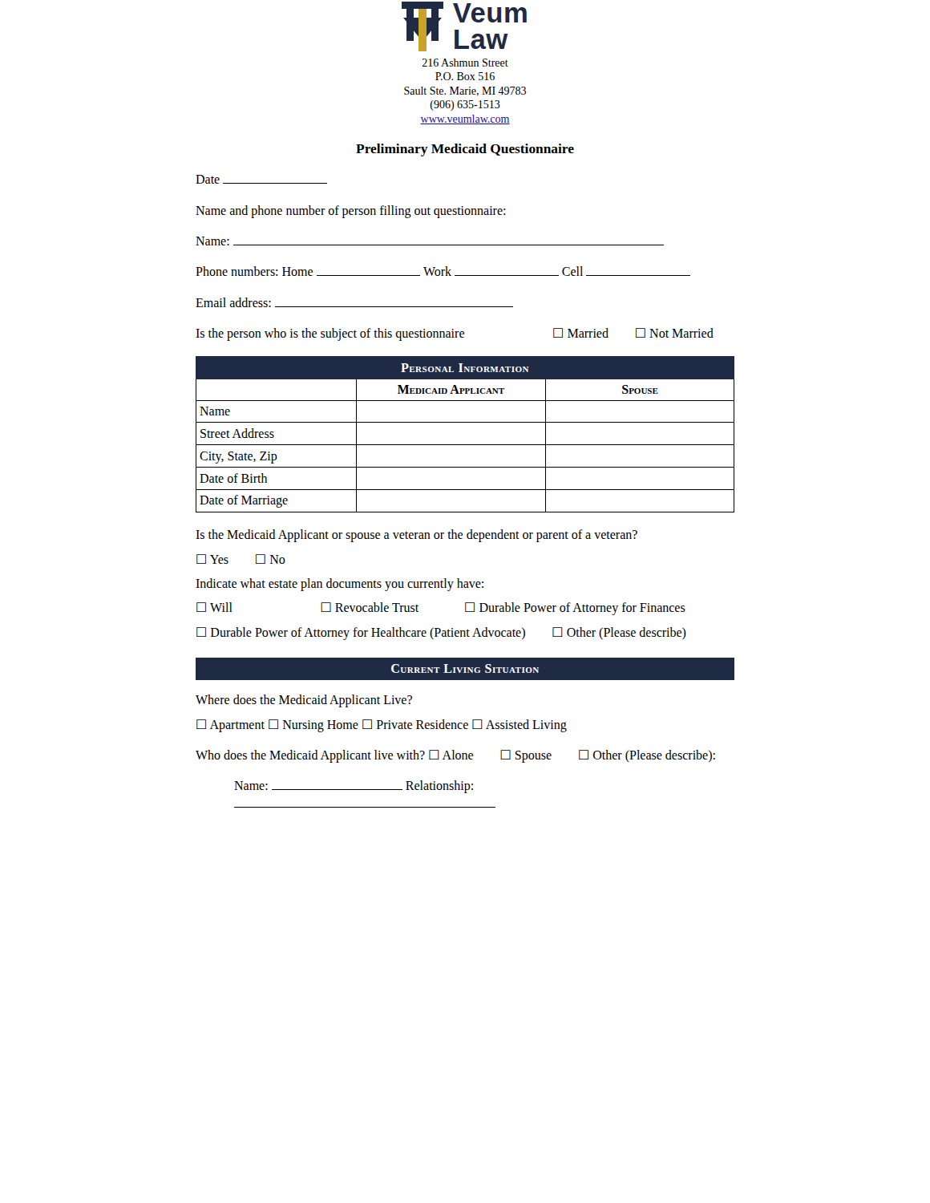Veum Law
216 Ashmun Street
P.O. Box 516
Sault Ste. Marie, MI 49783
(906) 635-1513
www.veumlaw.com
Preliminary Medicaid Questionnaire
Date
Name and phone number of person filling out questionnaire:
Name:
Phone numbers: Home Work Cell
Email address:
Is the person who is the subject of this questionnaire ☐ Married ☐ Not Married
| Personal Information |
| --- |
| | Medicaid Applicant | Spouse |
| Name | | |
| Street Address | | |
| City, State, Zip | | |
| Date of Birth | | |
| Date of Marriage | | |
Is the Medicaid Applicant or spouse a veteran or the dependent or parent of a veteran?
☐ Yes ☐ No
Indicate what estate plan documents you currently have:
☐ Will ☐ Revocable Trust ☐ Durable Power of Attorney for Finances
☐ Durable Power of Attorney for Healthcare (Patient Advocate) ☐ Other (Please describe)
Current Living Situation
Where does the Medicaid Applicant Live?
☐ Apartment ☐ Nursing Home ☐ Private Residence ☐ Assisted Living
Who does the Medicaid Applicant live with? ☐ Alone ☐ Spouse ☐ Other (Please describe):
Name: Relationship: